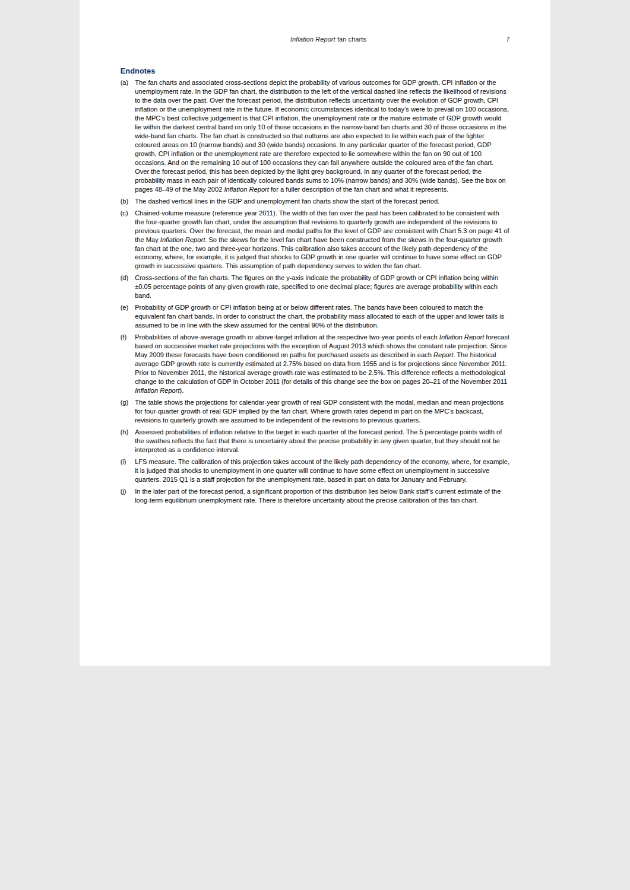Inflation Report fan charts7
Endnotes
(a) The fan charts and associated cross-sections depict the probability of various outcomes for GDP growth, CPI inflation or the unemployment rate. In the GDP fan chart, the distribution to the left of the vertical dashed line reflects the likelihood of revisions to the data over the past. Over the forecast period, the distribution reflects uncertainty over the evolution of GDP growth, CPI inflation or the unemployment rate in the future. If economic circumstances identical to today’s were to prevail on 100 occasions, the MPC’s best collective judgement is that CPI inflation, the unemployment rate or the mature estimate of GDP growth would lie within the darkest central band on only 10 of those occasions in the narrow-band fan charts and 30 of those occasions in the wide-band fan charts. The fan chart is constructed so that outturns are also expected to lie within each pair of the lighter coloured areas on 10 (narrow bands) and 30 (wide bands) occasions. In any particular quarter of the forecast period, GDP growth, CPI inflation or the unemployment rate are therefore expected to lie somewhere within the fan on 90 out of 100 occasions. And on the remaining 10 out of 100 occasions they can fall anywhere outside the coloured area of the fan chart. Over the forecast period, this has been depicted by the light grey background. In any quarter of the forecast period, the probability mass in each pair of identically coloured bands sums to 10% (narrow bands) and 30% (wide bands). See the box on pages 48–49 of the May 2002 Inflation Report for a fuller description of the fan chart and what it represents.
(b) The dashed vertical lines in the GDP and unemployment fan charts show the start of the forecast period.
(c) Chained-volume measure (reference year 2011). The width of this fan over the past has been calibrated to be consistent with the four-quarter growth fan chart, under the assumption that revisions to quarterly growth are independent of the revisions to previous quarters. Over the forecast, the mean and modal paths for the level of GDP are consistent with Chart 5.3 on page 41 of the May Inflation Report. So the skews for the level fan chart have been constructed from the skews in the four-quarter growth fan chart at the one, two and three-year horizons. This calibration also takes account of the likely path dependency of the economy, where, for example, it is judged that shocks to GDP growth in one quarter will continue to have some effect on GDP growth in successive quarters. This assumption of path dependency serves to widen the fan chart.
(d) Cross-sections of the fan charts. The figures on the y-axis indicate the probability of GDP growth or CPI inflation being within ±0.05 percentage points of any given growth rate, specified to one decimal place; figures are average probability within each band.
(e) Probability of GDP growth or CPI inflation being at or below different rates. The bands have been coloured to match the equivalent fan chart bands. In order to construct the chart, the probability mass allocated to each of the upper and lower tails is assumed to be in line with the skew assumed for the central 90% of the distribution.
(f) Probabilities of above-average growth or above-target inflation at the respective two-year points of each Inflation Report forecast based on successive market rate projections with the exception of August 2013 which shows the constant rate projection. Since May 2009 these forecasts have been conditioned on paths for purchased assets as described in each Report. The historical average GDP growth rate is currently estimated at 2.75% based on data from 1955 and is for projections since November 2011. Prior to November 2011, the historical average growth rate was estimated to be 2.5%. This difference reflects a methodological change to the calculation of GDP in October 2011 (for details of this change see the box on pages 20–21 of the November 2011 Inflation Report).
(g) The table shows the projections for calendar-year growth of real GDP consistent with the modal, median and mean projections for four-quarter growth of real GDP implied by the fan chart. Where growth rates depend in part on the MPC’s backcast, revisions to quarterly growth are assumed to be independent of the revisions to previous quarters.
(h) Assessed probabilities of inflation relative to the target in each quarter of the forecast period. The 5 percentage points width of the swathes reflects the fact that there is uncertainty about the precise probability in any given quarter, but they should not be interpreted as a confidence interval.
(i) LFS measure. The calibration of this projection takes account of the likely path dependency of the economy, where, for example, it is judged that shocks to unemployment in one quarter will continue to have some effect on unemployment in successive quarters. 2015 Q1 is a staff projection for the unemployment rate, based in part on data for January and February.
(j) In the later part of the forecast period, a significant proportion of this distribution lies below Bank staff’s current estimate of the long-term equilibrium unemployment rate. There is therefore uncertainty about the precise calibration of this fan chart.